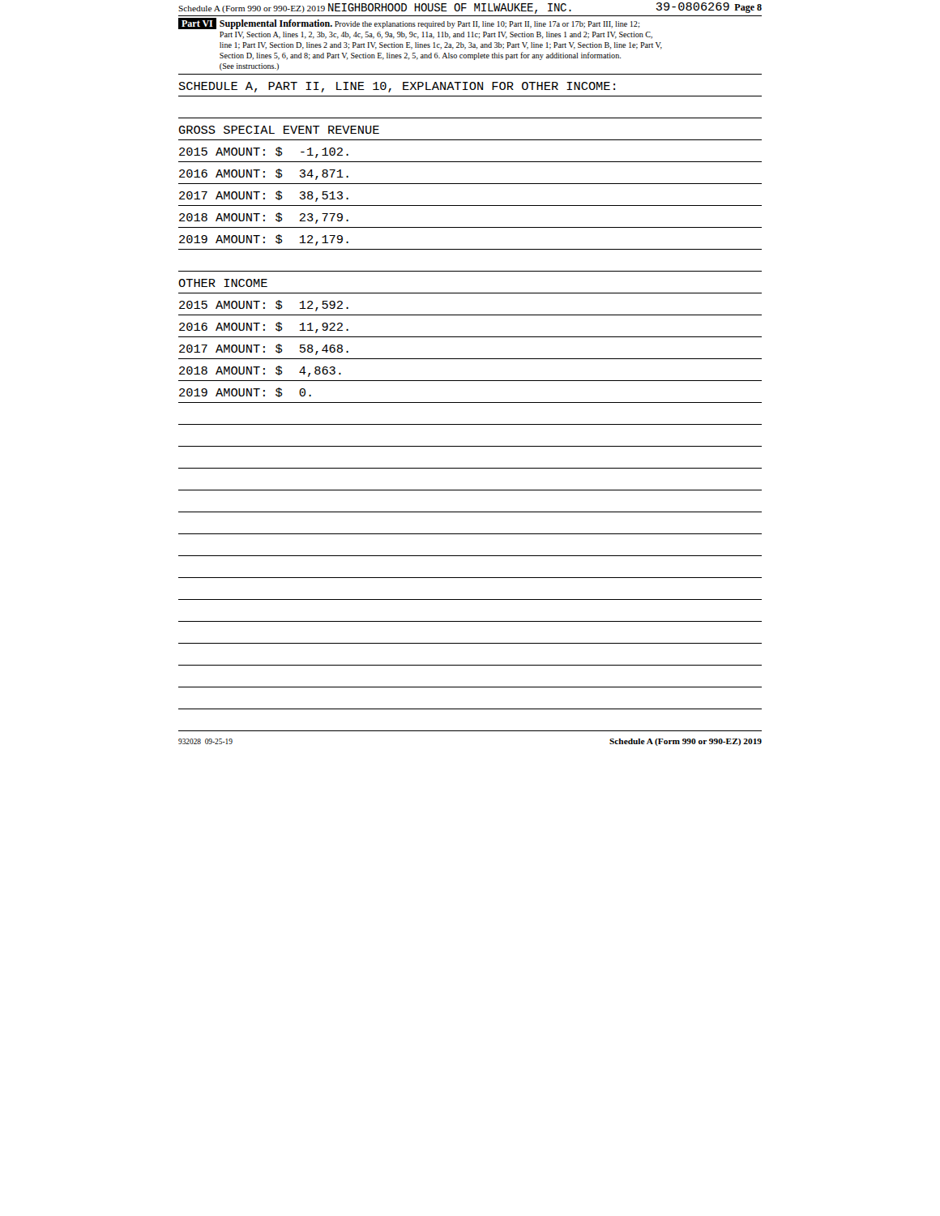Schedule A (Form 990 or 990-EZ) 2019 NEIGHBORHOOD HOUSE OF MILWAUKEE, INC.
39-0806269 Page 8
Part VI
Supplemental Information. Provide the explanations required by Part II, line 10; Part II, line 17a or 17b; Part III, line 12; Part IV, Section A, lines 1, 2, 3b, 3c, 4b, 4c, 5a, 6, 9a, 9b, 9c, 11a, 11b, and 11c; Part IV, Section B, lines 1 and 2; Part IV, Section C, line 1; Part IV, Section D, lines 2 and 3; Part IV, Section E, lines 1c, 2a, 2b, 3a, and 3b; Part V, line 1; Part V, Section B, line 1e; Part V, Section D, lines 5, 6, and 8; and Part V, Section E, lines 2, 5, and 6. Also complete this part for any additional information. (See instructions.)
SCHEDULE A, PART II, LINE 10, EXPLANATION FOR OTHER INCOME:
GROSS SPECIAL EVENT REVENUE
2015 AMOUNT: $-1,102.
2016 AMOUNT: $34,871.
2017 AMOUNT: $38,513.
2018 AMOUNT: $23,779.
2019 AMOUNT: $12,179.
OTHER INCOME
2015 AMOUNT: $12,592.
2016 AMOUNT: $11,922.
2017 AMOUNT: $58,468.
2018 AMOUNT: $4,863.
2019 AMOUNT: $0.
932028 09-25-19
Schedule A (Form 990 or 990-EZ) 2019